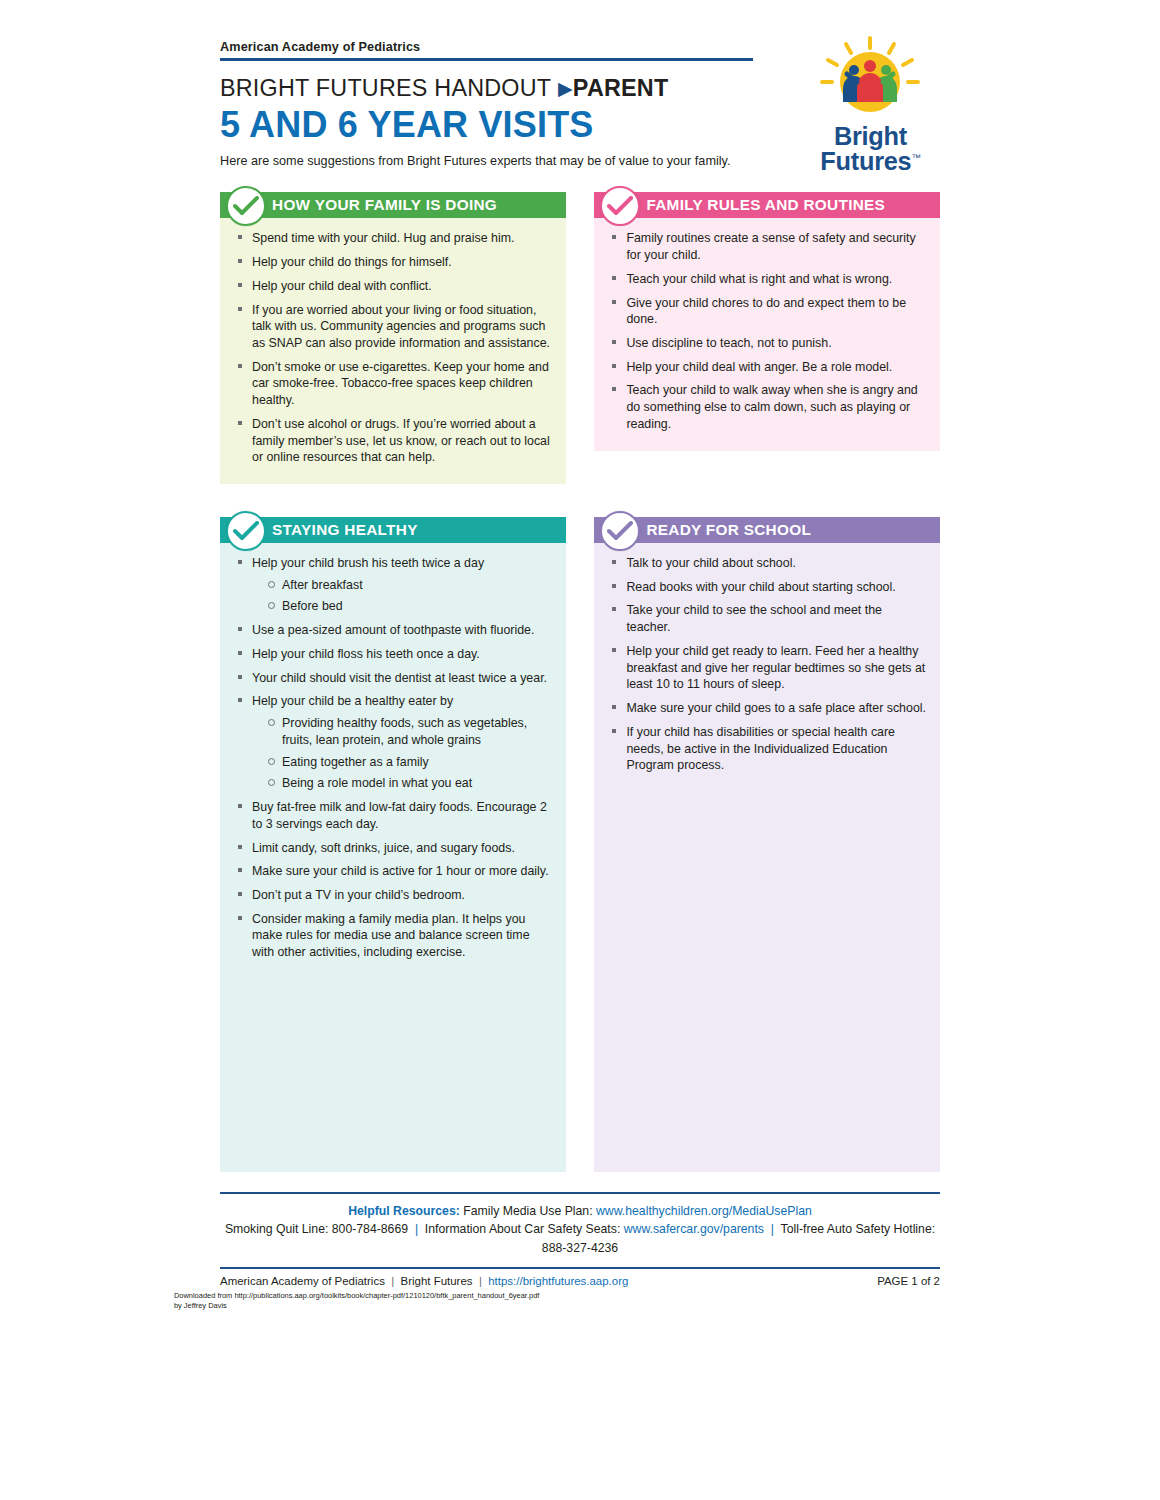Bright
Futures™
American Academy of Pediatrics
BRIGHT FUTURES HANDOUT ▶PARENT
5 AND 6 YEAR VISITS
Here are some suggestions from Bright Futures experts that may be of value to your family.
HOW YOUR FAMILY IS DOING
Spend time with your child. Hug and praise him.
Help your child do things for himself.
Help your child deal with conflict.
If you are worried about your living or food situation, talk with us. Community agencies and programs such as SNAP can also provide information and assistance.
Don’t smoke or use e-cigarettes. Keep your home and car smoke-free. Tobacco-free spaces keep children healthy.
Don’t use alcohol or drugs. If you’re worried about a family member’s use, let us know, or reach out to local or online resources that can help.
FAMILY RULES AND ROUTINES
Family routines create a sense of safety and security for your child.
Teach your child what is right and what is wrong.
Give your child chores to do and expect them to be done.
Use discipline to teach, not to punish.
Help your child deal with anger. Be a role model.
Teach your child to walk away when she is angry and do something else to calm down, such as playing or reading.
STAYING HEALTHY
Help your child brush his teeth twice a day
After breakfast
Before bed
Use a pea-sized amount of toothpaste with fluoride.
Help your child floss his teeth once a day.
Your child should visit the dentist at least twice a year.
Help your child be a healthy eater by
Providing healthy foods, such as vegetables, fruits, lean protein, and whole grains
Eating together as a family
Being a role model in what you eat
Buy fat-free milk and low-fat dairy foods. Encourage 2 to 3 servings each day.
Limit candy, soft drinks, juice, and sugary foods.
Make sure your child is active for 1 hour or more daily.
Don’t put a TV in your child’s bedroom.
Consider making a family media plan. It helps you make rules for media use and balance screen time with other activities, including exercise.
READY FOR SCHOOL
Talk to your child about school.
Read books with your child about starting school.
Take your child to see the school and meet the teacher.
Help your child get ready to learn. Feed her a healthy breakfast and give her regular bedtimes so she gets at least 10 to 11 hours of sleep.
Make sure your child goes to a safe place after school.
If your child has disabilities or special health care needs, be active in the Individualized Education Program process.
Helpful Resources: Family Media Use Plan: www.healthychildren.org/MediaUsePlan
Smoking Quit Line: 800-784-8669 | Information About Car Safety Seats: www.safercar.gov/parents | Toll-free Auto Safety Hotline: 888-327-4236
American Academy of Pediatrics | Bright Futures | https://brightfutures.aap.org
PAGE 1 of 2
Downloaded from http://publications.aap.org/toolkits/book/chapter-pdf/1210120/bftk_parent_handout_6year.pdf
by Jeffrey Davis